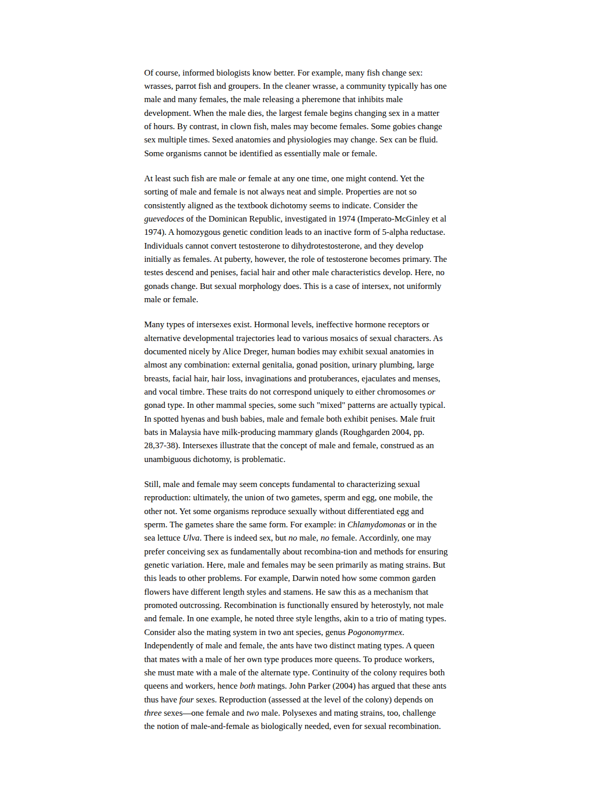Of course, informed biologists know better. For example, many fish change sex: wrasses, parrot fish and groupers. In the cleaner wrasse, a community typically has one male and many females, the male releasing a pheremone that inhibits male development. When the male dies, the largest female begins changing sex in a matter of hours. By contrast, in clown fish, males may become females. Some gobies change sex multiple times. Sexed anatomies and physiologies may change. Sex can be fluid. Some organisms cannot be identified as essentially male or female.
At least such fish are male or female at any one time, one might contend. Yet the sorting of male and female is not always neat and simple. Properties are not so consistently aligned as the textbook dichotomy seems to indicate. Consider the guevedoces of the Dominican Republic, investigated in 1974 (Imperato-McGinley et al 1974). A homozygous genetic condition leads to an inactive form of 5-alpha reductase. Individuals cannot convert testosterone to dihydrotestosterone, and they develop initially as females. At puberty, however, the role of testosterone becomes primary. The testes descend and penises, facial hair and other male characteristics develop. Here, no gonads change. But sexual morphology does. This is a case of intersex, not uniformly male or female.
Many types of intersexes exist. Hormonal levels, ineffective hormone receptors or alternative developmental trajectories lead to various mosaics of sexual characters. As documented nicely by Alice Dreger, human bodies may exhibit sexual anatomies in almost any combination: external genitalia, gonad position, urinary plumbing, large breasts, facial hair, hair loss, invaginations and protuberances, ejaculates and menses, and vocal timbre. These traits do not correspond uniquely to either chromosomes or gonad type. In other mammal species, some such "mixed" patterns are actually typical. In spotted hyenas and bush babies, male and female both exhibit penises. Male fruit bats in Malaysia have milk-producing mammary glands (Roughgarden 2004, pp. 28,37-38). Intersexes illustrate that the concept of male and female, construed as an unambiguous dichotomy, is problematic.
Still, male and female may seem concepts fundamental to characterizing sexual reproduction: ultimately, the union of two gametes, sperm and egg, one mobile, the other not. Yet some organisms reproduce sexually without differentiated egg and sperm. The gametes share the same form. For example: in Chlamydomonas or in the sea lettuce Ulva. There is indeed sex, but no male, no female. Accordinly, one may prefer conceiving sex as fundamentally about recombina-tion and methods for ensuring genetic variation. Here, male and females may be seen primarily as mating strains. But this leads to other problems. For example, Darwin noted how some common garden flowers have different length styles and stamens. He saw this as a mechanism that promoted outcrossing. Recombination is functionally ensured by heterostyly, not male and female. In one example, he noted three style lengths, akin to a trio of mating types. Consider also the mating system in two ant species, genus Pogonomyrmex. Independently of male and female, the ants have two distinct mating types. A queen that mates with a male of her own type produces more queens. To produce workers, she must mate with a male of the alternate type. Continuity of the colony requires both queens and workers, hence both matings. John Parker (2004) has argued that these ants thus have four sexes. Reproduction (assessed at the level of the colony) depends on three sexes—one female and two male. Polysexes and mating strains, too, challenge the notion of male-and-female as biologically needed, even for sexual recombination.